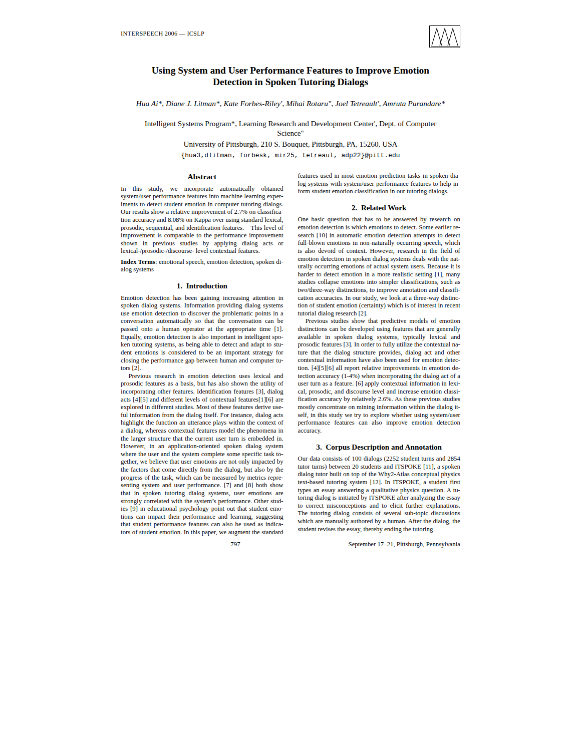INTERSPEECH 2006 — ICSLP
Using System and User Performance Features to Improve Emotion Detection in Spoken Tutoring Dialogs
Hua Ai*, Diane J. Litman*, Kate Forbes-Riley', Mihai Rotaru", Joel Tetreault', Amruta Purandare*
Intelligent Systems Program*, Learning Research and Development Center', Dept. of Computer Science"
University of Pittsburgh, 210 S. Bouquet, Pittsburgh, PA, 15260, USA
{hua3,dlitman, forbesk, mir25, tetreaul, adp22}@pitt.edu
Abstract
In this study, we incorporate automatically obtained system/user performance features into machine learning experiments to detect student emotion in computer tutoring dialogs. Our results show a relative improvement of 2.7% on classification accuracy and 8.08% on Kappa over using standard lexical, prosodic, sequential, and identification features. This level of improvement is comparable to the performance improvement shown in previous studies by applying dialog acts or lexical-/prosodic-/discourse- level contextual features.
Index Terms: emotional speech, emotion detection, spoken dialog systems
1. Introduction
Emotion detection has been gaining increasing attention in spoken dialog systems. Information providing dialog systems use emotion detection to discover the problematic points in a conversation automatically so that the conversation can be passed onto a human operator at the appropriate time [1]. Equally, emotion detection is also important in intelligent spoken tutoring systems, as being able to detect and adapt to student emotions is considered to be an important strategy for closing the performance gap between human and computer tutors [2].
Previous research in emotion detection uses lexical and prosodic features as a basis, but has also shown the utility of incorporating other features. Identification features [3], dialog acts [4][5] and different levels of contextual features[1][6] are explored in different studies. Most of these features derive useful information from the dialog itself. For instance, dialog acts highlight the function an utterance plays within the context of a dialog, whereas contextual features model the phenomena in the larger structure that the current user turn is embedded in. However, in an application-oriented spoken dialog system where the user and the system complete some specific task together, we believe that user emotions are not only impacted by the factors that come directly from the dialog, but also by the progress of the task, which can be measured by metrics representing system and user performance. [7] and [8] both show that in spoken tutoring dialog systems, user emotions are strongly correlated with the system’s performance. Other studies [9] in educational psychology point out that student emotions can impact their performance and learning, suggesting that student performance features can also be used as indicators of student emotion. In this paper, we augment the standard features used in most emotion prediction tasks in spoken dialog systems with system/user performance features to help inform student emotion classification in our tutoring dialogs.
2. Related Work
One basic question that has to be answered by research on emotion detection is which emotions to detect. Some earlier research [10] in automatic emotion detection attempts to detect full-blown emotions in non-naturally occurring speech, which is also devoid of context. However, research in the field of emotion detection in spoken dialog systems deals with the naturally occurring emotions of actual system users. Because it is harder to detect emotion in a more realistic setting [1], many studies collapse emotions into simpler classifications, such as two/three-way distinctions, to improve annotation and classification accuracies. In our study, we look at a three-way distinction of student emotion (certainty) which is of interest in recent tutorial dialog research [2].
Previous studies show that predictive models of emotion distinctions can be developed using features that are generally available in spoken dialog systems, typically lexical and prosodic features [3]. In order to fully utilize the contextual nature that the dialog structure provides, dialog act and other contextual information have also been used for emotion detection. [4][5][6] all report relative improvements in emotion detection accuracy (1-4%) when incorporating the dialog act of a user turn as a feature. [6] apply contextual information in lexical, prosodic, and discourse level and increase emotion classification accuracy by relatively 2.6%. As these previous studies mostly concentrate on mining information within the dialog itself, in this study we try to explore whether using system/user performance features can also improve emotion detection accuracy.
3. Corpus Description and Annotation
Our data consists of 100 dialogs (2252 student turns and 2854 tutor turns) between 20 students and ITSPOKE [11], a spoken dialog tutor built on top of the Why2-Atlas conceptual physics text-based tutoring system [12]. In ITSPOKE, a student first types an essay answering a qualitative physics question. A tutoring dialog is initiated by ITSPOKE after analyzing the essay to correct misconceptions and to elicit further explanations. The tutoring dialog consists of several sub-topic discussions which are manually authored by a human. After the dialog, the student revises the essay, thereby ending the tutoring
797 September 17–21, Pittsburgh, Pennsylvania